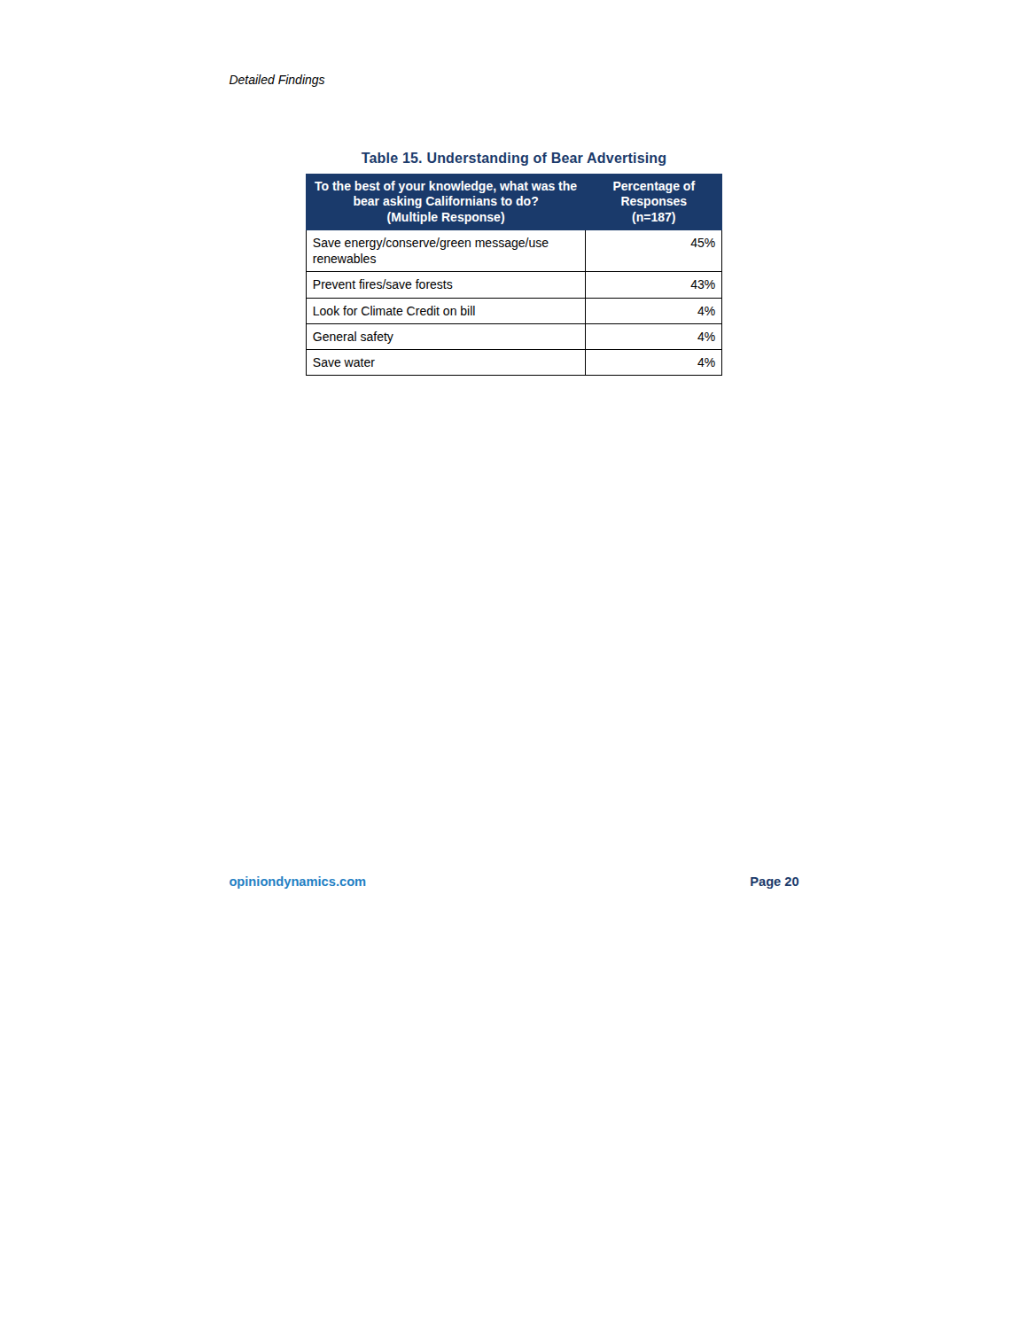Detailed Findings
Table 15. Understanding of Bear Advertising
| To the best of your knowledge, what was the bear asking Californians to do? (Multiple Response) | Percentage of Responses (n=187) |
| --- | --- |
| Save energy/conserve/green message/use renewables | 45% |
| Prevent fires/save forests | 43% |
| Look for Climate Credit on bill | 4% |
| General safety | 4% |
| Save water | 4% |
opiniondynamics.com Page 20